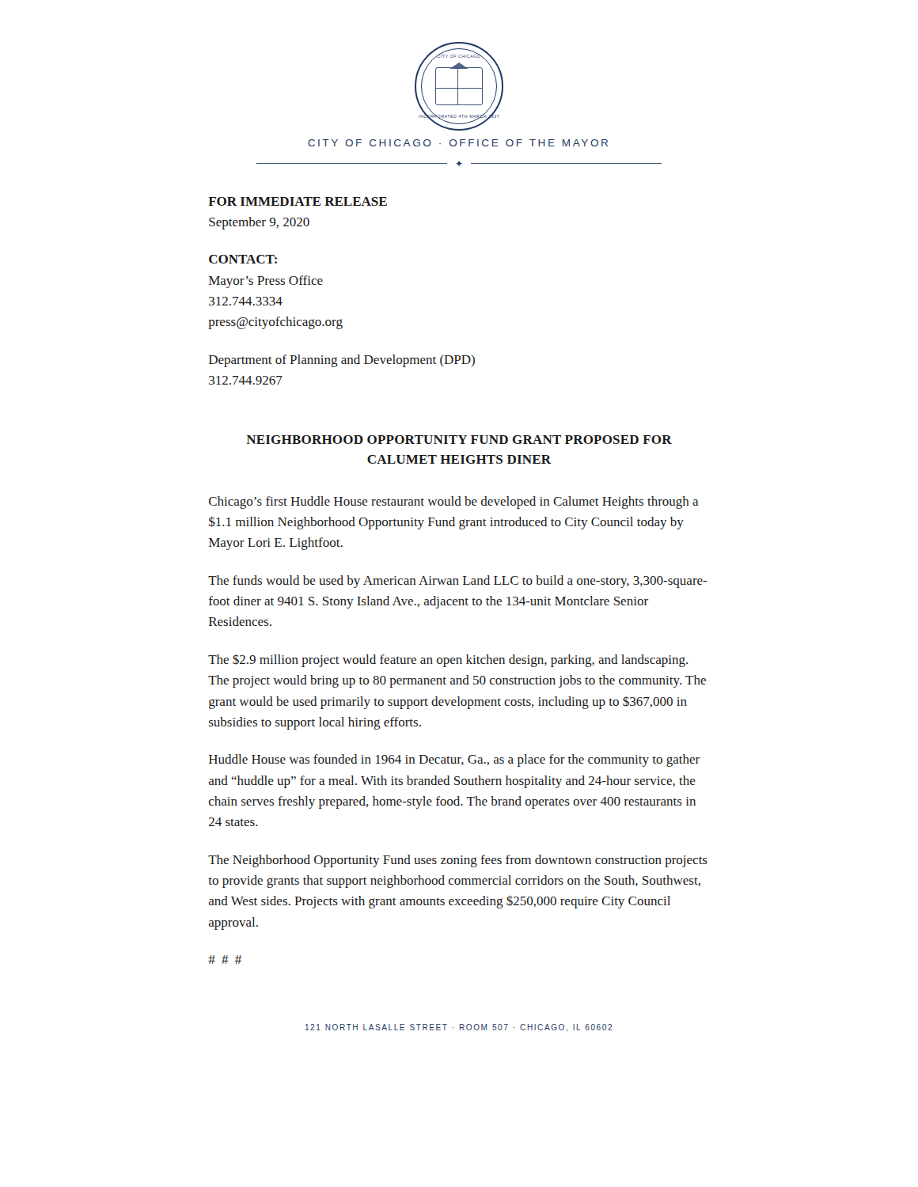City of Chicago
Incorporated 4th March 1837
City of Chicago · Office of the Mayor
✦
FOR IMMEDIATE RELEASE
September 9, 2020
CONTACT:
Mayor’s Press Office
312.744.3334
press@cityofchicago.org
Department of Planning and Development (DPD)
312.744.9267
Neighborhood Opportunity Fund Grant Proposed for Calumet Heights Diner
Chicago’s first Huddle House restaurant would be developed in Calumet Heights through a $1.1 million Neighborhood Opportunity Fund grant introduced to City Council today by Mayor Lori E. Lightfoot.
The funds would be used by American Airwan Land LLC to build a one-story, 3,300-square-foot diner at 9401 S. Stony Island Ave., adjacent to the 134-unit Montclare Senior Residences.
The $2.9 million project would feature an open kitchen design, parking, and landscaping. The project would bring up to 80 permanent and 50 construction jobs to the community. The grant would be used primarily to support development costs, including up to $367,000 in subsidies to support local hiring efforts.
Huddle House was founded in 1964 in Decatur, Ga., as a place for the community to gather and “huddle up” for a meal. With its branded Southern hospitality and 24-hour service, the chain serves freshly prepared, home-style food. The brand operates over 400 restaurants in 24 states.
The Neighborhood Opportunity Fund uses zoning fees from downtown construction projects to provide grants that support neighborhood commercial corridors on the South, Southwest, and West sides. Projects with grant amounts exceeding $250,000 require City Council approval.
# # #
121 North LaSalle Street · Room 507 · Chicago, IL 60602